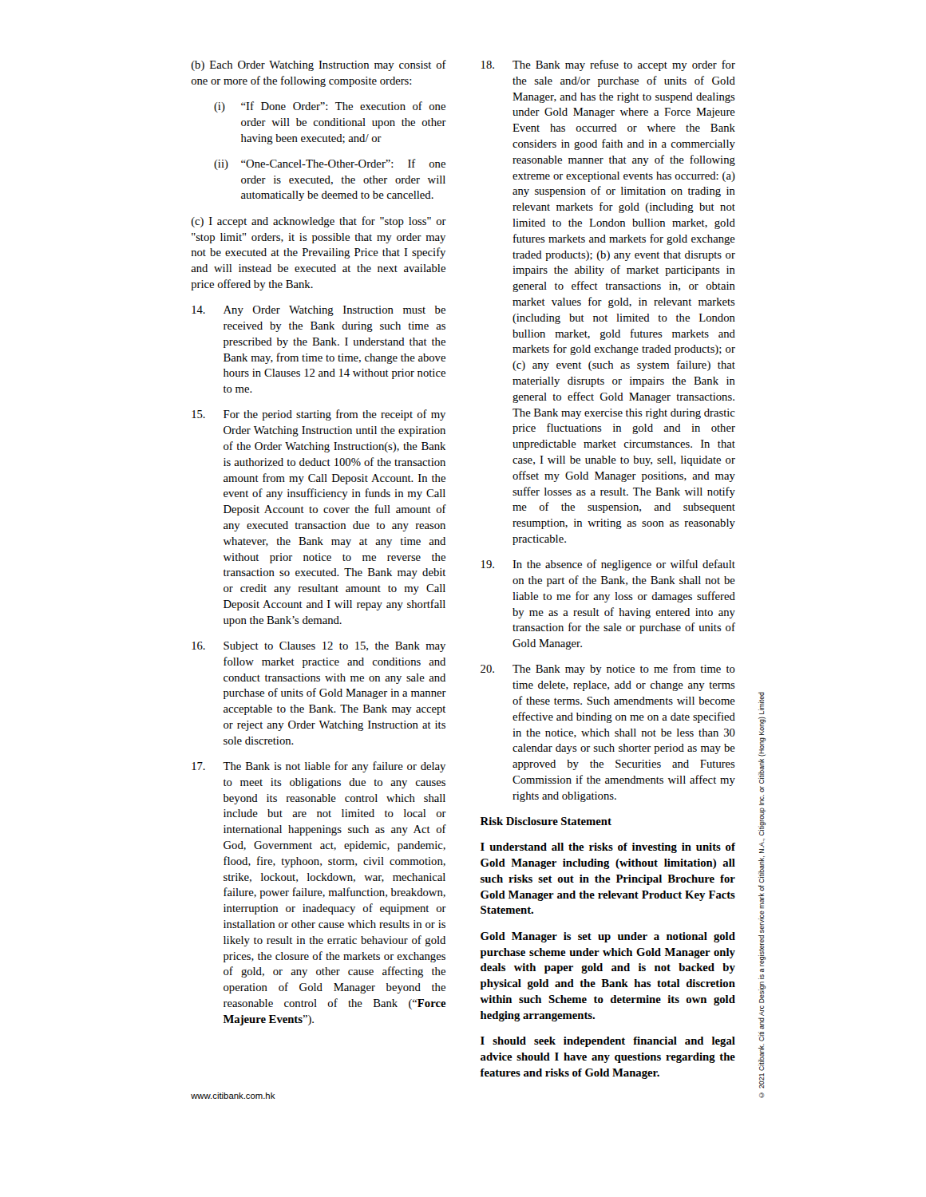(b) Each Order Watching Instruction may consist of one or more of the following composite orders:
(i)
“If Done Order”: The execution of one order will be conditional upon the other having been executed; and/ or
(ii)
“One-Cancel-The-Other-Order”: If one order is executed, the other order will automatically be deemed to be cancelled.
(c) I accept and acknowledge that for "stop loss" or "stop limit" orders, it is possible that my order may not be executed at the Prevailing Price that I specify and will instead be executed at the next available price offered by the Bank.
14.
Any Order Watching Instruction must be received by the Bank during such time as prescribed by the Bank. I understand that the Bank may, from time to time, change the above hours in Clauses 12 and 14 without prior notice to me.
15.
For the period starting from the receipt of my Order Watching Instruction until the expiration of the Order Watching Instruction(s), the Bank is authorized to deduct 100% of the transaction amount from my Call Deposit Account. In the event of any insufficiency in funds in my Call Deposit Account to cover the full amount of any executed transaction due to any reason whatever, the Bank may at any time and without prior notice to me reverse the transaction so executed. The Bank may debit or credit any resultant amount to my Call Deposit Account and I will repay any shortfall upon the Bank’s demand.
16.
Subject to Clauses 12 to 15, the Bank may follow market practice and conditions and conduct transactions with me on any sale and purchase of units of Gold Manager in a manner acceptable to the Bank. The Bank may accept or reject any Order Watching Instruction at its sole discretion.
17.
The Bank is not liable for any failure or delay to meet its obligations due to any causes beyond its reasonable control which shall include but are not limited to local or international happenings such as any Act of God, Government act, epidemic, pandemic, flood, fire, typhoon, storm, civil commotion, strike, lockout, lockdown, war, mechanical failure, power failure, malfunction, breakdown, interruption or inadequacy of equipment or installation or other cause which results in or is likely to result in the erratic behaviour of gold prices, the closure of the markets or exchanges of gold, or any other cause affecting the operation of Gold Manager beyond the reasonable control of the Bank (“Force Majeure Events”).
18.
The Bank may refuse to accept my order for the sale and/or purchase of units of Gold Manager, and has the right to suspend dealings under Gold Manager where a Force Majeure Event has occurred or where the Bank considers in good faith and in a commercially reasonable manner that any of the following extreme or exceptional events has occurred: (a) any suspension of or limitation on trading in relevant markets for gold (including but not limited to the London bullion market, gold futures markets and markets for gold exchange traded products); (b) any event that disrupts or impairs the ability of market participants in general to effect transactions in, or obtain market values for gold, in relevant markets (including but not limited to the London bullion market, gold futures markets and markets for gold exchange traded products); or (c) any event (such as system failure) that materially disrupts or impairs the Bank in general to effect Gold Manager transactions. The Bank may exercise this right during drastic price fluctuations in gold and in other unpredictable market circumstances. In that case, I will be unable to buy, sell, liquidate or offset my Gold Manager positions, and may suffer losses as a result. The Bank will notify me of the suspension, and subsequent resumption, in writing as soon as reasonably practicable.
19.
In the absence of negligence or wilful default on the part of the Bank, the Bank shall not be liable to me for any loss or damages suffered by me as a result of having entered into any transaction for the sale or purchase of units of Gold Manager.
20.
The Bank may by notice to me from time to time delete, replace, add or change any terms of these terms. Such amendments will become effective and binding on me on a date specified in the notice, which shall not be less than 30 calendar days or such shorter period as may be approved by the Securities and Futures Commission if the amendments will affect my rights and obligations.
Risk Disclosure Statement
I understand all the risks of investing in units of Gold Manager including (without limitation) all such risks set out in the Principal Brochure for Gold Manager and the relevant Product Key Facts Statement.
Gold Manager is set up under a notional gold purchase scheme under which Gold Manager only deals with paper gold and is not backed by physical gold and the Bank has total discretion within such Scheme to determine its own gold hedging arrangements.
I should seek independent financial and legal advice should I have any questions regarding the features and risks of Gold Manager.
www.citibank.com.hk
© 2021 Citibank. Citi and Arc Design is a registered service mark of Citibank, N.A., Citigroup Inc. or Citibank (Hong Kong) Limited